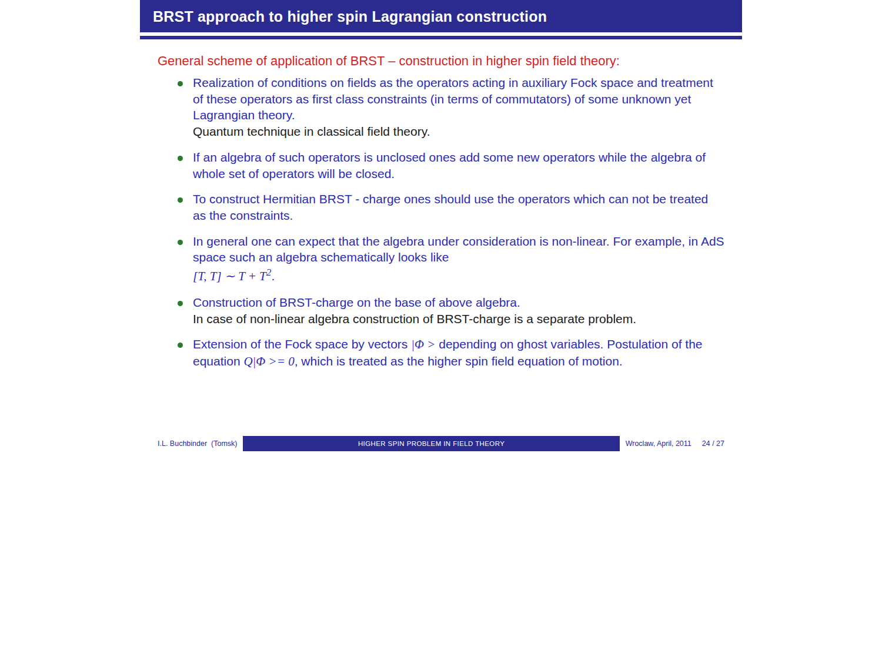BRST approach to higher spin Lagrangian construction
General scheme of application of BRST – construction in higher spin field theory:
Realization of conditions on fields as the operators acting in auxiliary Fock space and treatment of these operators as first class constraints (in terms of commutators) of some unknown yet Lagrangian theory.
Quantum technique in classical field theory.
If an algebra of such operators is unclosed ones add some new operators while the algebra of whole set of operators will be closed.
To construct Hermitian BRST - charge ones should use the operators which can not be treated as the constraints.
In general one can expect that the algebra under consideration is non-linear. For example, in AdS space such an algebra schematically looks like
[T, T] ∼ T + T2.
Construction of BRST-charge on the base of above algebra.
In case of non-linear algebra construction of BRST-charge is a separate problem.
Extension of the Fock space by vectors |Φ > depending on ghost variables. Postulation of the equation Q|Φ >= 0, which is treated as the higher spin field equation of motion.
I.L. Buchbinder (Tomsk)
HIGHER SPIN PROBLEM IN FIELD THEORY
Wroclaw, April, 201124 / 27